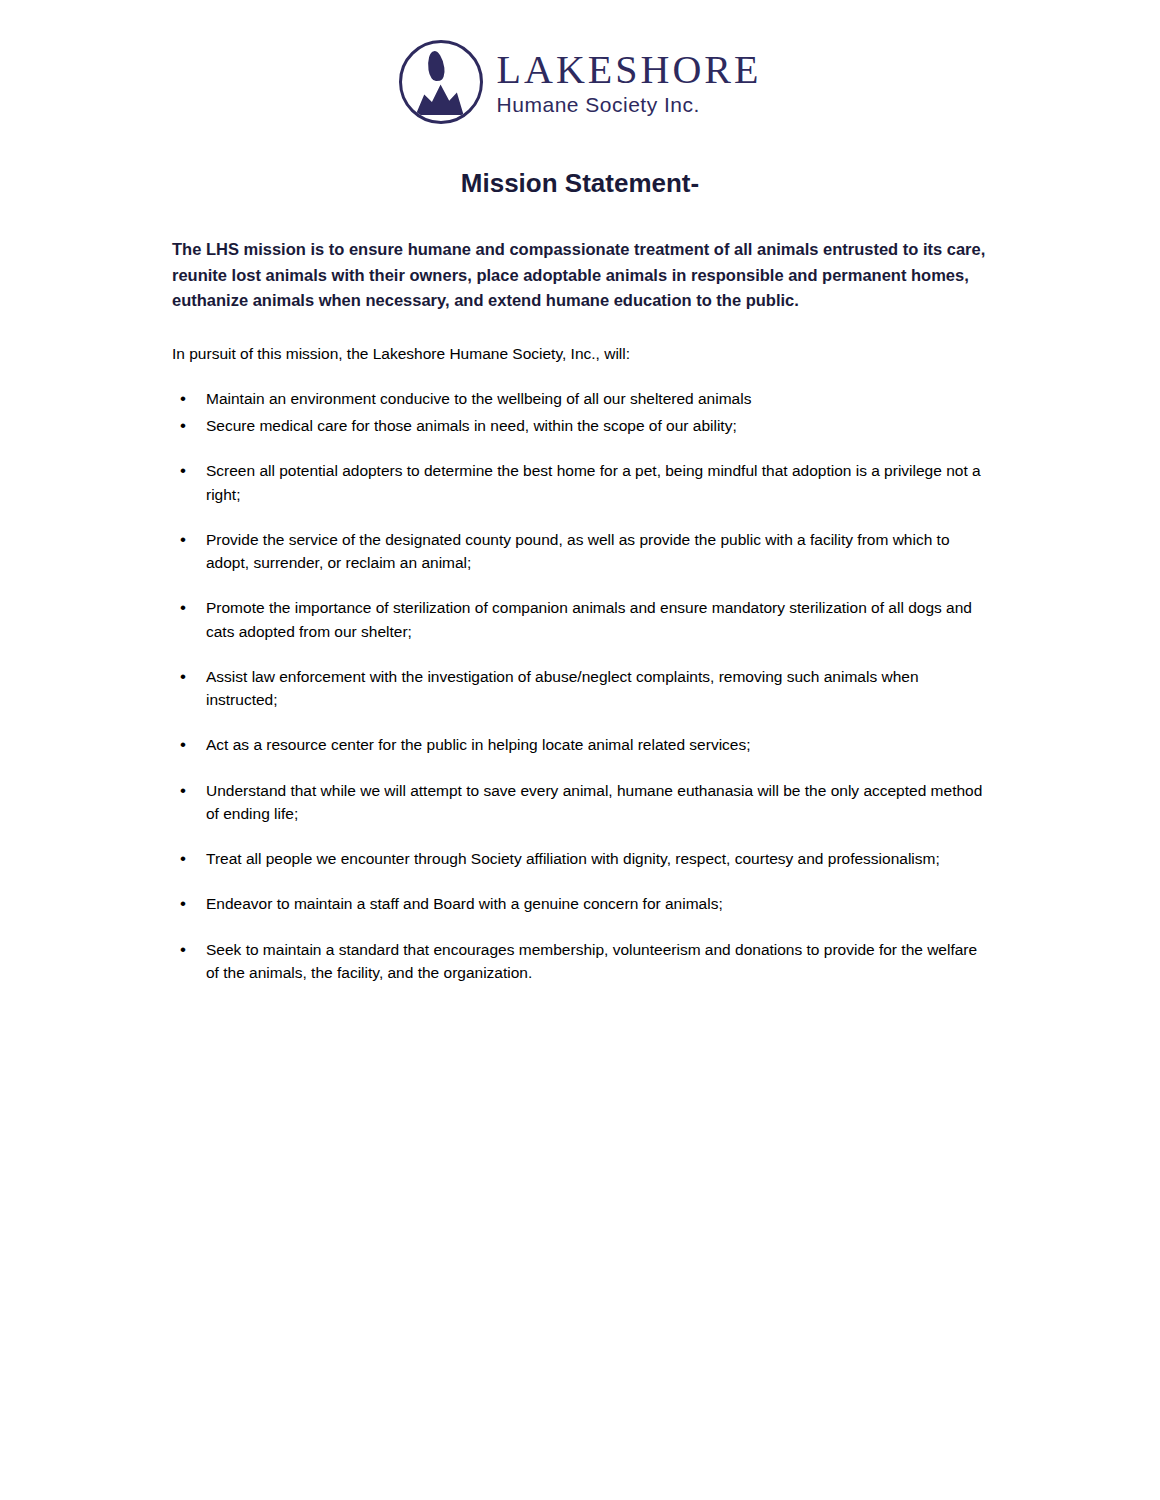LAKESHORE Humane Society Inc.
Mission Statement-
The LHS mission is to ensure humane and compassionate treatment of all animals entrusted to its care, reunite lost animals with their owners, place adoptable animals in responsible and permanent homes, euthanize animals when necessary, and extend humane education to the public.
In pursuit of this mission, the Lakeshore Humane Society, Inc., will:
Maintain an environment conducive to the wellbeing of all our sheltered animals
Secure medical care for those animals in need, within the scope of our ability;
Screen all potential adopters to determine the best home for a pet, being mindful that adoption is a privilege not a right;
Provide the service of the designated county pound, as well as provide the public with a facility from which to adopt, surrender, or reclaim an animal;
Promote the importance of sterilization of companion animals and ensure mandatory sterilization of all dogs and cats adopted from our shelter;
Assist law enforcement with the investigation of abuse/neglect complaints, removing such animals when instructed;
Act as a resource center for the public in helping locate animal related services;
Understand that while we will attempt to save every animal, humane euthanasia will be the only accepted method of ending life;
Treat all people we encounter through Society affiliation with dignity, respect, courtesy and professionalism;
Endeavor to maintain a staff and Board with a genuine concern for animals;
Seek to maintain a standard that encourages membership, volunteerism and donations to provide for the welfare of the animals, the facility, and the organization.